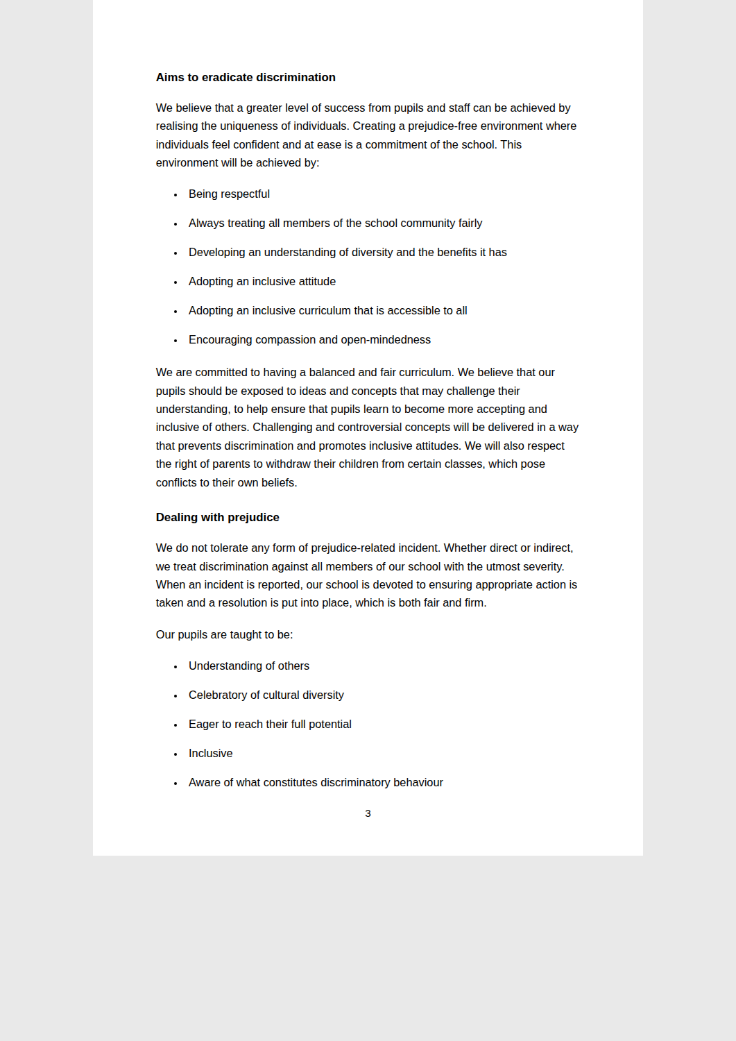Aims to eradicate discrimination
We believe that a greater level of success from pupils and staff can be achieved by realising the uniqueness of individuals. Creating a prejudice-free environment where individuals feel confident and at ease is a commitment of the school. This environment will be achieved by:
Being respectful
Always treating all members of the school community fairly
Developing an understanding of diversity and the benefits it has
Adopting an inclusive attitude
Adopting an inclusive curriculum that is accessible to all
Encouraging compassion and open-mindedness
We are committed to having a balanced and fair curriculum. We believe that our pupils should be exposed to ideas and concepts that may challenge their understanding, to help ensure that pupils learn to become more accepting and inclusive of others. Challenging and controversial concepts will be delivered in a way that prevents discrimination and promotes inclusive attitudes. We will also respect the right of parents to withdraw their children from certain classes, which pose conflicts to their own beliefs.
Dealing with prejudice
We do not tolerate any form of prejudice-related incident. Whether direct or indirect, we treat discrimination against all members of our school with the utmost severity. When an incident is reported, our school is devoted to ensuring appropriate action is taken and a resolution is put into place, which is both fair and firm.
Our pupils are taught to be:
Understanding of others
Celebratory of cultural diversity
Eager to reach their full potential
Inclusive
Aware of what constitutes discriminatory behaviour
3